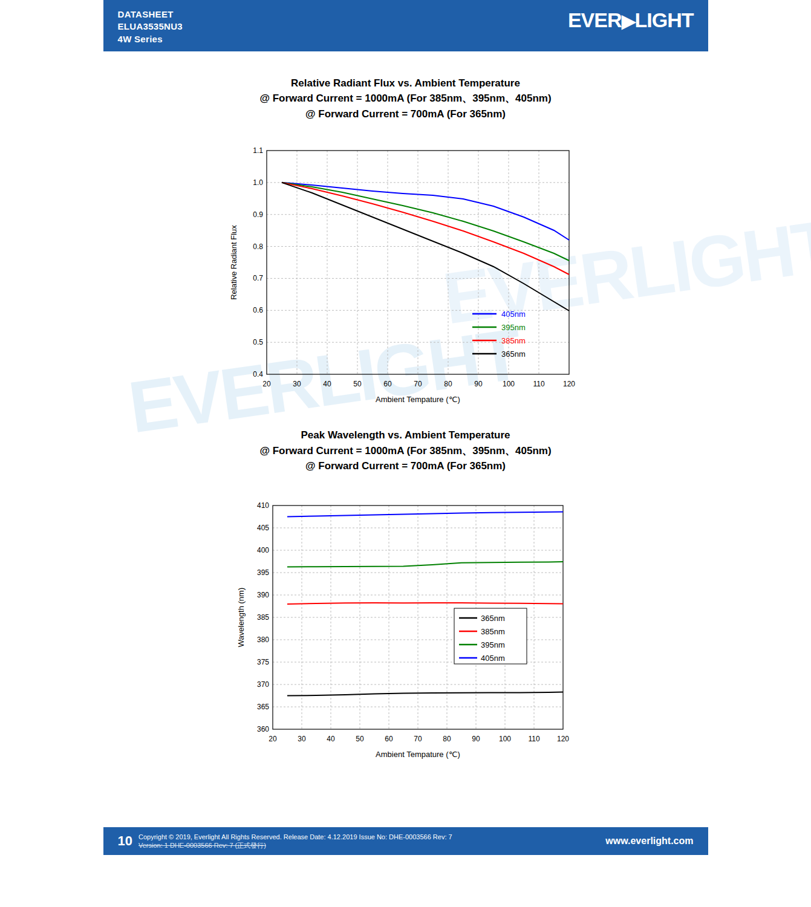DATASHEET
ELUA3535NU3
4W Series
EVER▶LIGHT
EVERLIGHT
EVERLIGHT
Relative Radiant Flux vs. Ambient Temperature @ Forward Current = 1000mA (For 385nm、395nm、405nm) @ Forward Current = 700mA (For 365nm)
1.1 1.0 0.9 0.8 0.7 0.6 0.5 0.4 20 30 40 50 60 70 80 90 100 110 120 Ambient Tempature (℃) Relative Radiant Flux 405nm 395nm 385nm 365nm
Peak Wavelength vs. Ambient Temperature @ Forward Current = 1000mA (For 385nm、395nm、405nm) @ Forward Current = 700mA (For 365nm)
410 405 400 395 390 385 380 375 370 365 360 20 30 40 50 60 70 80 90 100 110 120 Ambient Tempature (℃) Wavelength (nm) 365nm 385nm 395nm 405nm
10
Copyright © 2019, Everlight All Rights Reserved. Release Date: 4.12.2019 Issue No: DHE-0003566 Rev: 7
Version: 1 DHE-0003566 Rev: 7 (正式發行)
www.everlight.com